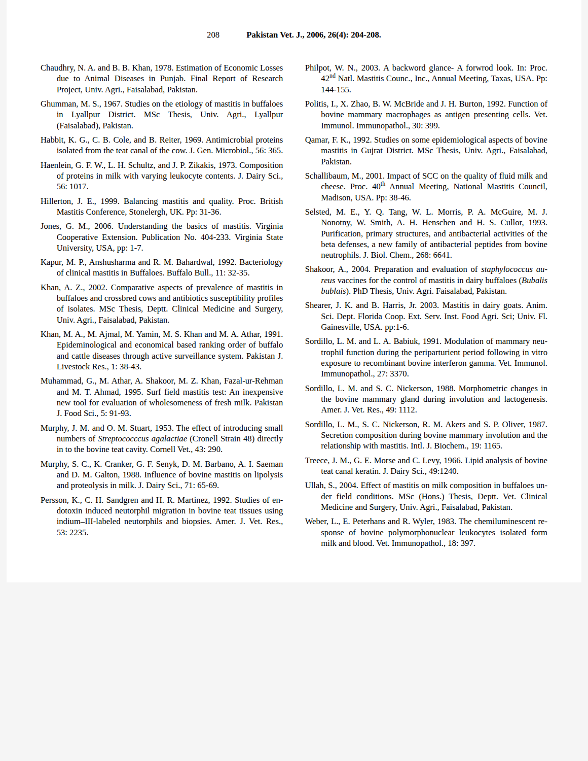208 Pakistan Vet. J., 2006, 26(4): 204-208.
Chaudhry, N. A. and B. B. Khan, 1978. Estimation of Economic Losses due to Animal Diseases in Punjab. Final Report of Research Project, Univ. Agri., Faisalabad, Pakistan.
Ghumman, M. S., 1967. Studies on the etiology of mastitis in buffaloes in Lyallpur District. MSc Thesis, Univ. Agri., Lyallpur (Faisalabad), Pakistan.
Habbit, K. G., C. B. Cole, and B. Reiter, 1969. Antimicrobial proteins isolated from the teat canal of the cow. J. Gen. Microbiol., 56: 365.
Haenlein, G. F. W., L. H. Schultz, and J. P. Zikakis, 1973. Composition of proteins in milk with varying leukocyte contents. J. Dairy Sci., 56: 1017.
Hillerton, J. E., 1999. Balancing mastitis and quality. Proc. British Mastitis Conference, Stonelergh, UK. Pp: 31-36.
Jones, G. M., 2006. Understanding the basics of mastitis. Virginia Cooperative Extension. Publication No. 404-233. Virginia State University, USA, pp: 1-7.
Kapur, M. P., Anshusharma and R. M. Bahardwal, 1992. Bacteriology of clinical mastitis in Buffaloes. Buffalo Bull., 11: 32-35.
Khan, A. Z., 2002. Comparative aspects of prevalence of mastitis in buffaloes and crossbred cows and antibiotics susceptibility profiles of isolates. MSc Thesis, Deptt. Clinical Medicine and Surgery, Univ. Agri., Faisalabad, Pakistan.
Khan, M. A., M. Ajmal, M. Yamin, M. S. Khan and M. A. Athar, 1991. Epideminological and economical based ranking order of buffalo and cattle diseases through active surveillance system. Pakistan J. Livestock Res., 1: 38-43.
Muhammad, G., M. Athar, A. Shakoor, M. Z. Khan, Fazal-ur-Rehman and M. T. Ahmad, 1995. Surf field mastitis test: An inexpensive new tool for evaluation of wholesomeness of fresh milk. Pakistan J. Food Sci., 5: 91-93.
Murphy, J. M. and O. M. Stuart, 1953. The effect of introducing small numbers of Streptococccus agalactiae (Cronell Strain 48) directly in to the bovine teat cavity. Cornell Vet., 43: 290.
Murphy, S. C., K. Cranker, G. F. Senyk, D. M. Barbano, A. I. Saeman and D. M. Galton, 1988. Influence of bovine mastitis on lipolysis and proteolysis in milk. J. Dairy Sci., 71: 65-69.
Persson, K., C. H. Sandgren and H. R. Martinez, 1992. Studies of endotoxin induced neutorphil migration in bovine teat tissues using indium–III-labeled neutorphils and biopsies. Amer. J. Vet. Res., 53: 2235.
Philpot, W. N., 2003. A backword glance- A forwrod look. In: Proc. 42nd Natl. Mastitis Counc., Inc., Annual Meeting, Taxas, USA. Pp: 144-155.
Politis, I., X. Zhao, B. W. McBride and J. H. Burton, 1992. Function of bovine mammary macrophages as antigen presenting cells. Vet. Immunol. Immunopathol., 30: 399.
Qamar, F. K., 1992. Studies on some epidemiological aspects of bovine mastitis in Gujrat District. MSc Thesis, Univ. Agri., Faisalabad, Pakistan.
Schallibaum, M., 2001. Impact of SCC on the quality of fluid milk and cheese. Proc. 40th Annual Meeting, National Mastitis Council, Madison, USA. Pp: 38-46.
Selsted, M. E., Y. Q. Tang, W. L. Morris, P. A. McGuire, M. J. Nonotny, W. Smith, A. H. Henschen and H. S. Cullor, 1993. Purification, primary structures, and antibacterial activities of the beta defenses, a new family of antibacterial peptides from bovine neutrophils. J. Biol. Chem., 268: 6641.
Shakoor, A., 2004. Preparation and evaluation of staphylococcus aureus vaccines for the control of mastitis in dairy buffaloes (Bubalis bublais). PhD Thesis, Univ. Agri. Faisalabad, Pakistan.
Shearer, J. K. and B. Harris, Jr. 2003. Mastitis in dairy goats. Anim. Sci. Dept. Florida Coop. Ext. Serv. Inst. Food Agri. Sci; Univ. Fl. Gainesville, USA. pp:1-6.
Sordillo, L. M. and L. A. Babiuk, 1991. Modulation of mammary neutrophil function during the periparturient period following in vitro exposure to recombinant bovine interferon gamma. Vet. Immunol. Immunopathol., 27: 3370.
Sordillo, L. M. and S. C. Nickerson, 1988. Morphometric changes in the bovine mammary gland during involution and lactogenesis. Amer. J. Vet. Res., 49: 1112.
Sordillo, L. M., S. C. Nickerson, R. M. Akers and S. P. Oliver, 1987. Secretion composition during bovine mammary involution and the relationship with mastitis. Intl. J. Biochem., 19: 1165.
Treece, J. M., G. E. Morse and C. Levy, 1966. Lipid analysis of bovine teat canal keratin. J. Dairy Sci., 49:1240.
Ullah, S., 2004. Effect of mastitis on milk composition in buffaloes under field conditions. MSc (Hons.) Thesis, Deptt. Vet. Clinical Medicine and Surgery, Univ. Agri., Faisalabad, Pakistan.
Weber, L., E. Peterhans and R. Wyler, 1983. The chemiluminescent response of bovine polymorphonuclear leukocytes isolated form milk and blood. Vet. Immunopathol., 18: 397.